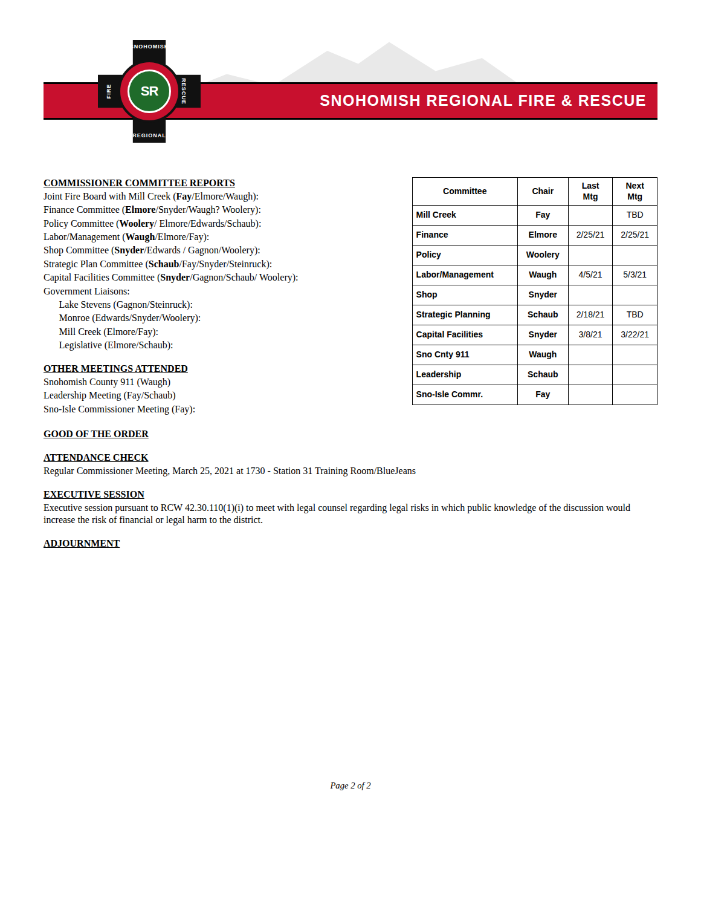SNOHOMISH REGIONAL FIRE & RESCUE
SNOHOMISH FIRE RESCUE REGIONAL
SR
Commissioner Committee Reports
Joint Fire Board with Mill Creek (Fay/Elmore/Waugh):
Finance Committee (Elmore/Snyder/Waugh? Woolery):
Policy Committee (Woolery/ Elmore/Edwards/Schaub):
Labor/Management (Waugh/Elmore/Fay):
Shop Committee (Snyder/Edwards / Gagnon/Woolery):
Strategic Plan Committee (Schaub/Fay/Snyder/Steinruck):
Capital Facilities Committee (Snyder/Gagnon/Schaub/ Woolery):
Government Liaisons:
Lake Stevens (Gagnon/Steinruck):
Monroe (Edwards/Snyder/Woolery):
Mill Creek (Elmore/Fay):
Legislative (Elmore/Schaub):
Other Meetings Attended
Snohomish County 911 (Waugh)
Leadership Meeting (Fay/Schaub)
Sno-Isle Commissioner Meeting (Fay):
| Committee | Chair | Last Mtg | Next Mtg |
| --- | --- | --- | --- |
| Mill Creek | Fay | | TBD |
| Finance | Elmore | 2/25/21 | 2/25/21 |
| Policy | Woolery | | |
| Labor/Management | Waugh | 4/5/21 | 5/3/21 |
| Shop | Snyder | | |
| Strategic Planning | Schaub | 2/18/21 | TBD |
| Capital Facilities | Snyder | 3/8/21 | 3/22/21 |
| Sno Cnty 911 | Waugh | | |
| Leadership | Schaub | | |
| Sno-Isle Commr. | Fay | | |
Good of the Order
Attendance Check
Regular Commissioner Meeting, March 25, 2021 at 1730 - Station 31 Training Room/BlueJeans
Executive Session
Executive session pursuant to RCW 42.30.110(1)(i) to meet with legal counsel regarding legal risks in which public knowledge of the discussion would increase the risk of financial or legal harm to the district.
Adjournment
Page 2 of 2